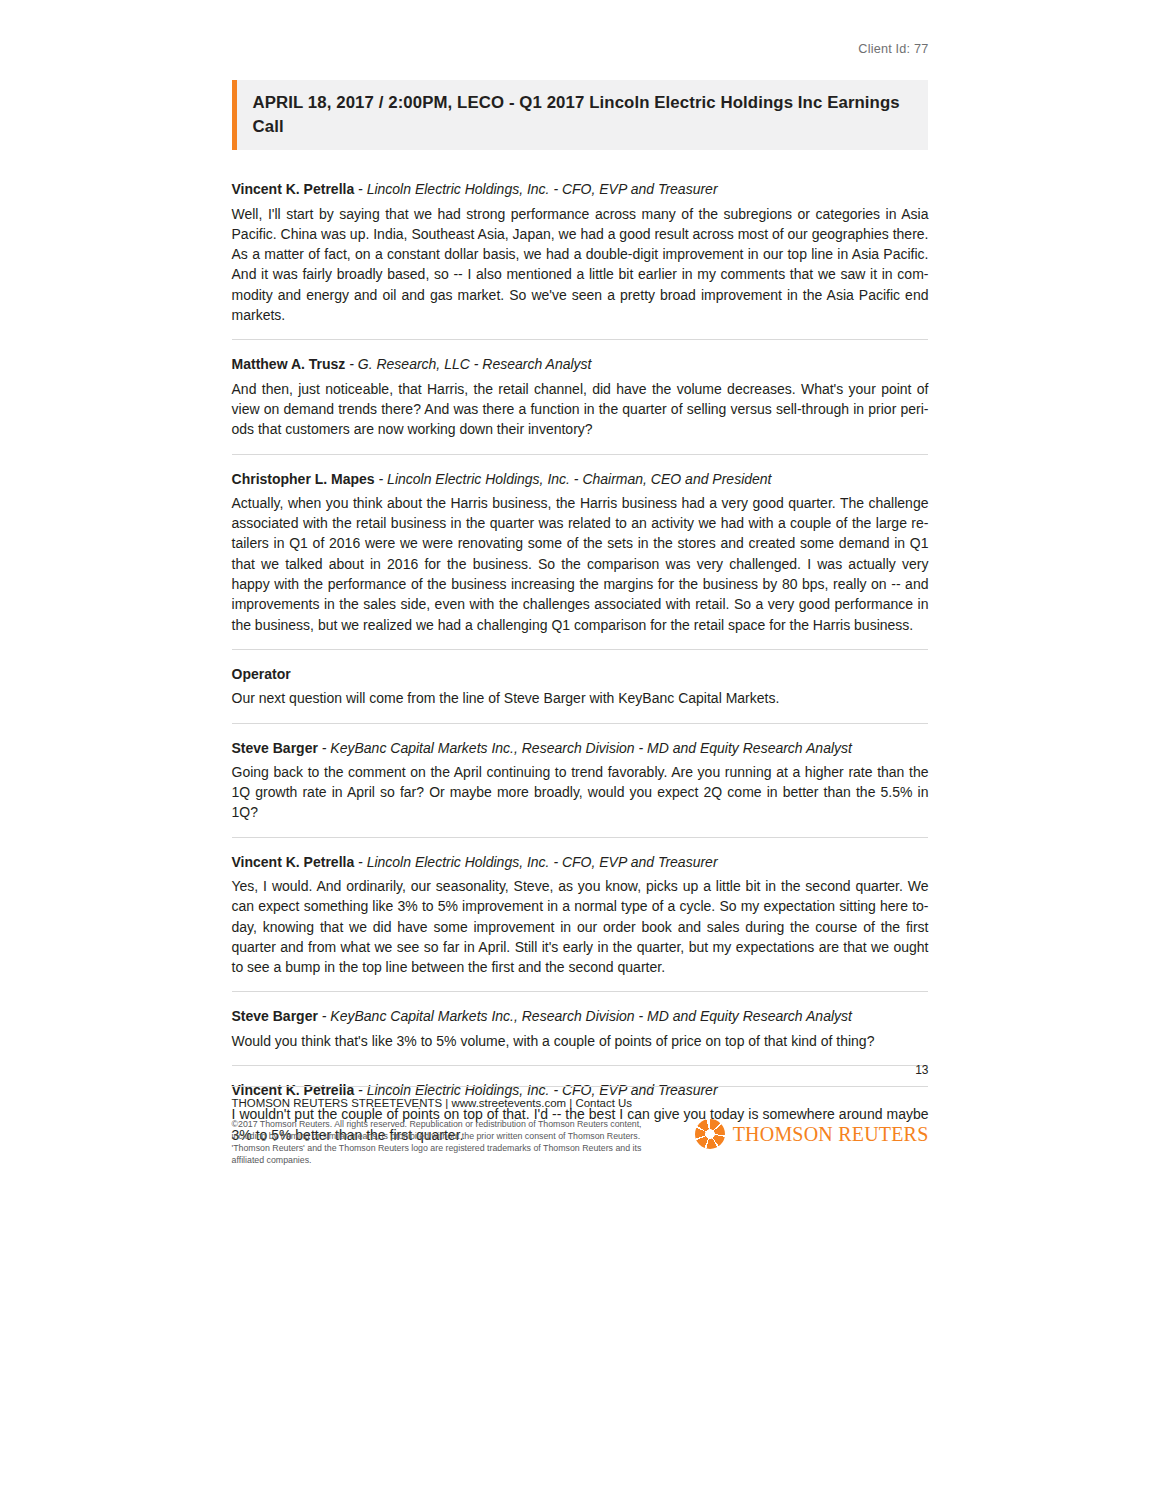Client Id: 77
APRIL 18, 2017 / 2:00PM, LECO - Q1 2017 Lincoln Electric Holdings Inc Earnings Call
Vincent K. Petrella - Lincoln Electric Holdings, Inc. - CFO, EVP and Treasurer
Well, I'll start by saying that we had strong performance across many of the subregions or categories in Asia Pacific. China was up. India, Southeast Asia, Japan, we had a good result across most of our geographies there. As a matter of fact, on a constant dollar basis, we had a double-digit improvement in our top line in Asia Pacific. And it was fairly broadly based, so -- I also mentioned a little bit earlier in my comments that we saw it in commodity and energy and oil and gas market. So we've seen a pretty broad improvement in the Asia Pacific end markets.
Matthew A. Trusz - G. Research, LLC - Research Analyst
And then, just noticeable, that Harris, the retail channel, did have the volume decreases. What's your point of view on demand trends there? And was there a function in the quarter of selling versus sell-through in prior periods that customers are now working down their inventory?
Christopher L. Mapes - Lincoln Electric Holdings, Inc. - Chairman, CEO and President
Actually, when you think about the Harris business, the Harris business had a very good quarter. The challenge associated with the retail business in the quarter was related to an activity we had with a couple of the large retailers in Q1 of 2016 were we were renovating some of the sets in the stores and created some demand in Q1 that we talked about in 2016 for the business. So the comparison was very challenged. I was actually very happy with the performance of the business increasing the margins for the business by 80 bps, really on -- and improvements in the sales side, even with the challenges associated with retail. So a very good performance in the business, but we realized we had a challenging Q1 comparison for the retail space for the Harris business.
Operator
Our next question will come from the line of Steve Barger with KeyBanc Capital Markets.
Steve Barger - KeyBanc Capital Markets Inc., Research Division - MD and Equity Research Analyst
Going back to the comment on the April continuing to trend favorably. Are you running at a higher rate than the 1Q growth rate in April so far? Or maybe more broadly, would you expect 2Q come in better than the 5.5% in 1Q?
Vincent K. Petrella - Lincoln Electric Holdings, Inc. - CFO, EVP and Treasurer
Yes, I would. And ordinarily, our seasonality, Steve, as you know, picks up a little bit in the second quarter. We can expect something like 3% to 5% improvement in a normal type of a cycle. So my expectation sitting here today, knowing that we did have some improvement in our order book and sales during the course of the first quarter and from what we see so far in April. Still it's early in the quarter, but my expectations are that we ought to see a bump in the top line between the first and the second quarter.
Steve Barger - KeyBanc Capital Markets Inc., Research Division - MD and Equity Research Analyst
Would you think that's like 3% to 5% volume, with a couple of points of price on top of that kind of thing?
Vincent K. Petrella - Lincoln Electric Holdings, Inc. - CFO, EVP and Treasurer
I wouldn't put the couple of points on top of that. I'd -- the best I can give you today is somewhere around maybe 3% to 5% better than the first quarter.
13
THOMSON REUTERS STREETEVENTS | www.streetevents.com | Contact Us
©2017 Thomson Reuters. All rights reserved. Republication or redistribution of Thomson Reuters content, including by framing or similar means, is prohibited without the prior written consent of Thomson Reuters. 'Thomson Reuters' and the Thomson Reuters logo are registered trademarks of Thomson Reuters and its affiliated companies.
THOMSON REUTERS